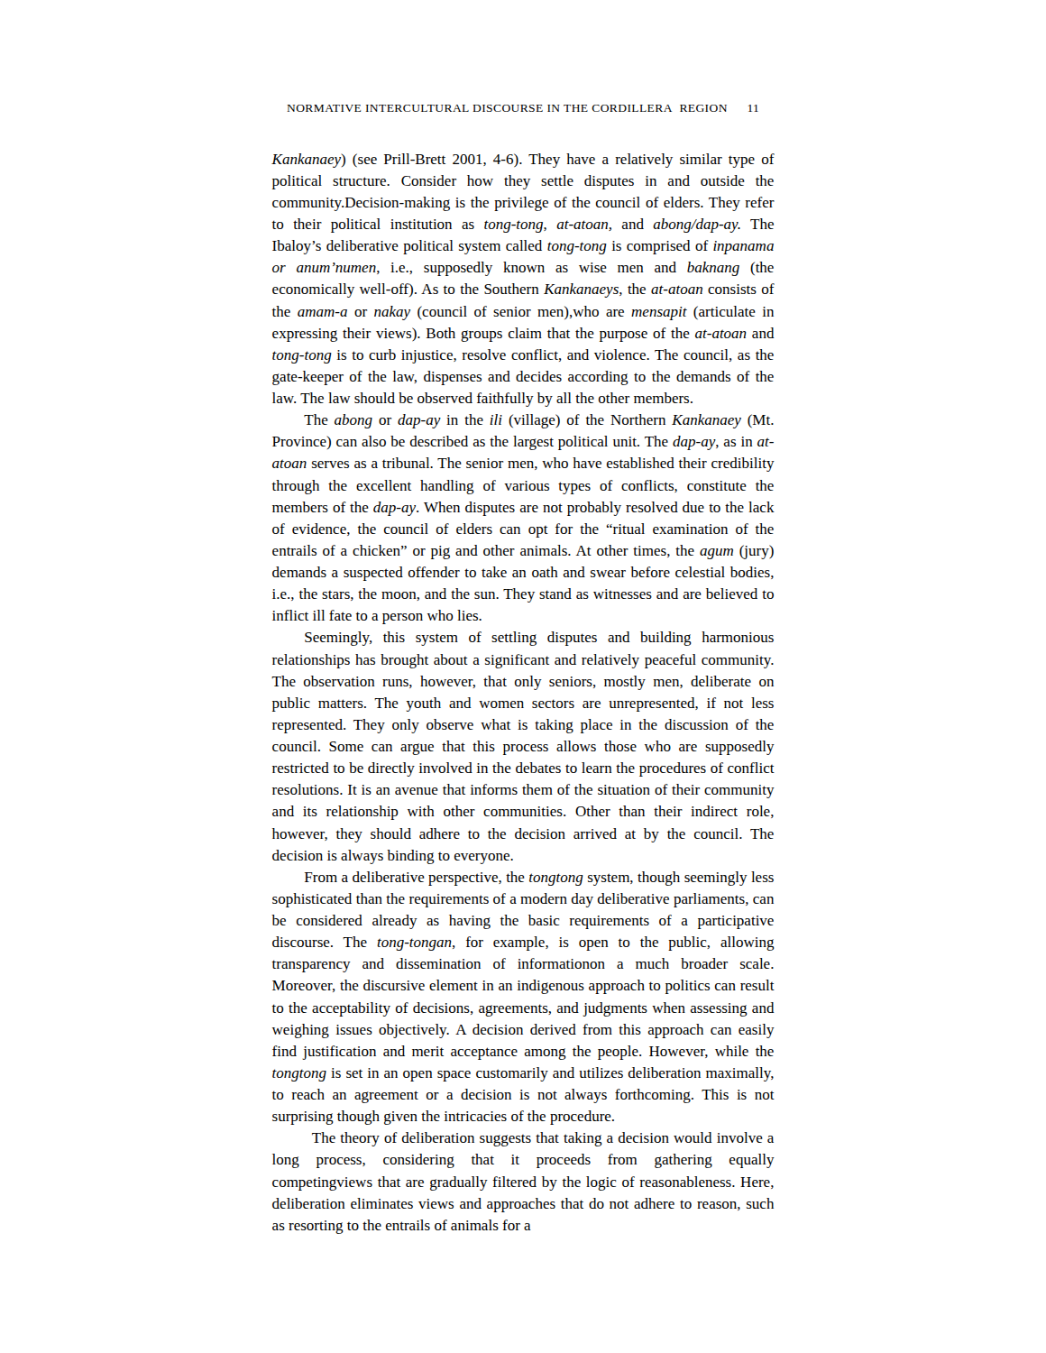Normative Intercultural Discourse in the Cordillera Region 11
Kankanaey) (see Prill-Brett 2001, 4-6). They have a relatively similar type of political structure. Consider how they settle disputes in and outside the community.Decision-making is the privilege of the council of elders. They refer to their political institution as tong-tong, at-atoan, and abong/dap-ay. The Ibaloy’s deliberative political system called tong-tong is comprised of inpanama or anum’numen, i.e., supposedly known as wise men and baknang (the economically well-off). As to the Southern Kankanaeys, the at-atoan consists of the amam-a or nakay (council of senior men),who are mensapit (articulate in expressing their views). Both groups claim that the purpose of the at-atoan and tong-tong is to curb injustice, resolve conflict, and violence. The council, as the gate-keeper of the law, dispenses and decides according to the demands of the law. The law should be observed faithfully by all the other members.
The abong or dap-ay in the ili (village) of the Northern Kankanaey (Mt. Province) can also be described as the largest political unit. The dap-ay, as in at-atoan serves as a tribunal. The senior men, who have established their credibility through the excellent handling of various types of conflicts, constitute the members of the dap-ay. When disputes are not probably resolved due to the lack of evidence, the council of elders can opt for the “ritual examination of the entrails of a chicken” or pig and other animals. At other times, the agum (jury) demands a suspected offender to take an oath and swear before celestial bodies, i.e., the stars, the moon, and the sun. They stand as witnesses and are believed to inflict ill fate to a person who lies.
Seemingly, this system of settling disputes and building harmonious relationships has brought about a significant and relatively peaceful community. The observation runs, however, that only seniors, mostly men, deliberate on public matters. The youth and women sectors are unrepresented, if not less represented. They only observe what is taking place in the discussion of the council. Some can argue that this process allows those who are supposedly restricted to be directly involved in the debates to learn the procedures of conflict resolutions. It is an avenue that informs them of the situation of their community and its relationship with other communities. Other than their indirect role, however, they should adhere to the decision arrived at by the council. The decision is always binding to everyone.
From a deliberative perspective, the tongtong system, though seemingly less sophisticated than the requirements of a modern day deliberative parliaments, can be considered already as having the basic requirements of a participative discourse. The tong-tongan, for example, is open to the public, allowing transparency and dissemination of informationon a much broader scale. Moreover, the discursive element in an indigenous approach to politics can result to the acceptability of decisions, agreements, and judgments when assessing and weighing issues objectively. A decision derived from this approach can easily find justification and merit acceptance among the people. However, while the tongtong is set in an open space customarily and utilizes deliberation maximally, to reach an agreement or a decision is not always forthcoming. This is not surprising though given the intricacies of the procedure.
The theory of deliberation suggests that taking a decision would involve a long process, considering that it proceeds from gathering equally competingviews that are gradually filtered by the logic of reasonableness. Here, deliberation eliminates views and approaches that do not adhere to reason, such as resorting to the entrails of animals for a